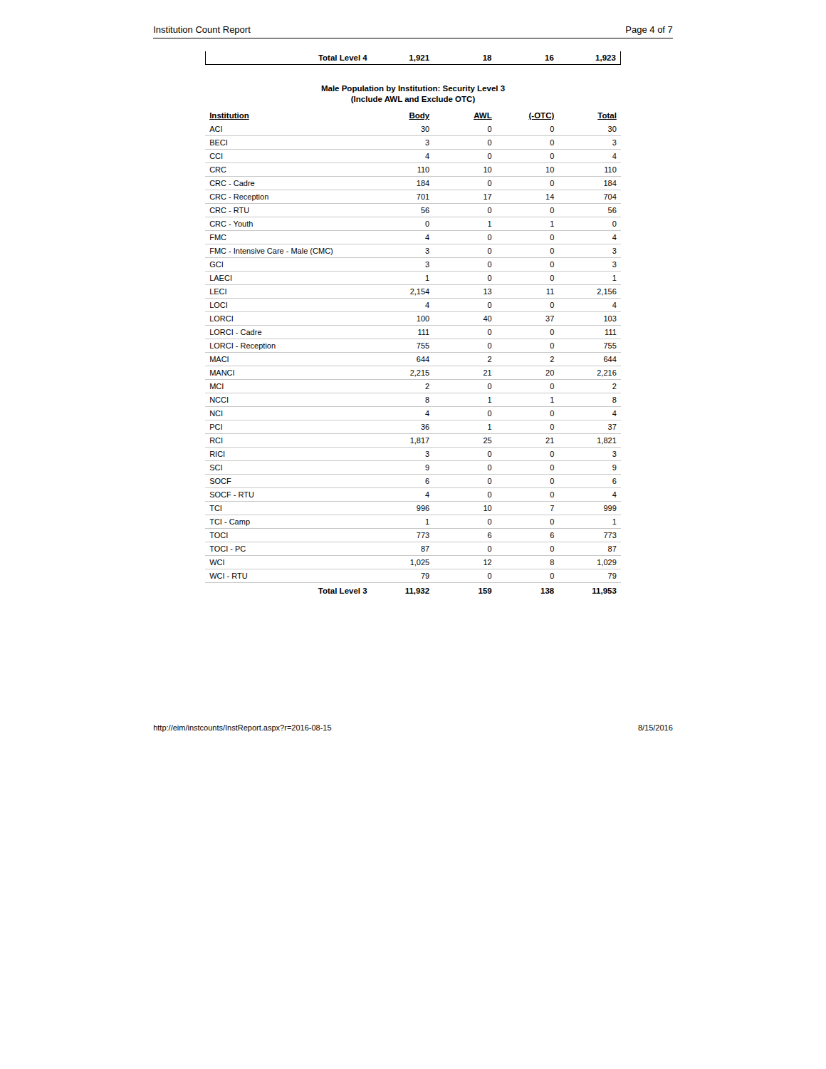Institution Count Report
Page 4 of 7
| Total Level 4 | 1,921 | 18 | 16 | 1,923 |
Male Population by Institution: Security Level 3
(Include AWL and Exclude OTC)
| Institution | Body | AWL | (-OTC) | Total |
| --- | --- | --- | --- | --- |
| ACI | 30 | 0 | 0 | 30 |
| BECI | 3 | 0 | 0 | 3 |
| CCI | 4 | 0 | 0 | 4 |
| CRC | 110 | 10 | 10 | 110 |
| CRC - Cadre | 184 | 0 | 0 | 184 |
| CRC - Reception | 701 | 17 | 14 | 704 |
| CRC - RTU | 56 | 0 | 0 | 56 |
| CRC - Youth | 0 | 1 | 1 | 0 |
| FMC | 4 | 0 | 0 | 4 |
| FMC - Intensive Care - Male (CMC) | 3 | 0 | 0 | 3 |
| GCI | 3 | 0 | 0 | 3 |
| LAECI | 1 | 0 | 0 | 1 |
| LECI | 2,154 | 13 | 11 | 2,156 |
| LOCI | 4 | 0 | 0 | 4 |
| LORCI | 100 | 40 | 37 | 103 |
| LORCI - Cadre | 111 | 0 | 0 | 111 |
| LORCI - Reception | 755 | 0 | 0 | 755 |
| MACI | 644 | 2 | 2 | 644 |
| MANCI | 2,215 | 21 | 20 | 2,216 |
| MCI | 2 | 0 | 0 | 2 |
| NCCI | 8 | 1 | 1 | 8 |
| NCI | 4 | 0 | 0 | 4 |
| PCI | 36 | 1 | 0 | 37 |
| RCI | 1,817 | 25 | 21 | 1,821 |
| RICI | 3 | 0 | 0 | 3 |
| SCI | 9 | 0 | 0 | 9 |
| SOCF | 6 | 0 | 0 | 6 |
| SOCF - RTU | 4 | 0 | 0 | 4 |
| TCI | 996 | 10 | 7 | 999 |
| TCI - Camp | 1 | 0 | 0 | 1 |
| TOCI | 773 | 6 | 6 | 773 |
| TOCI - PC | 87 | 0 | 0 | 87 |
| WCI | 1,025 | 12 | 8 | 1,029 |
| WCI - RTU | 79 | 0 | 0 | 79 |
| Total Level 3 | 11,932 | 159 | 138 | 11,953 |
http://eim/instcounts/InstReport.aspx?r=2016-08-15
8/15/2016